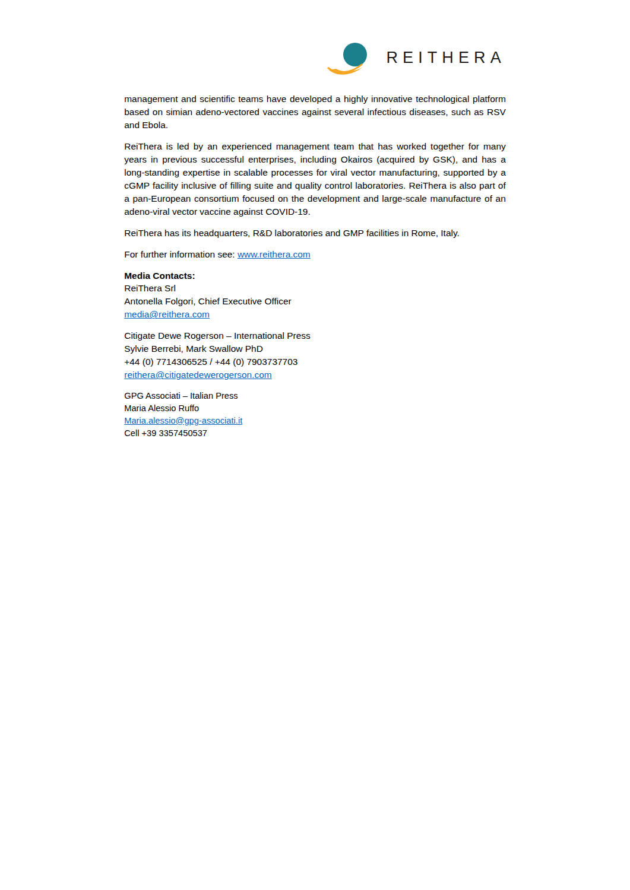REITHERA
management and scientific teams have developed a highly innovative technological platform based on simian adeno-vectored vaccines against several infectious diseases, such as RSV and Ebola.
ReiThera is led by an experienced management team that has worked together for many years in previous successful enterprises, including Okairos (acquired by GSK), and has a long-standing expertise in scalable processes for viral vector manufacturing, supported by a cGMP facility inclusive of filling suite and quality control laboratories. ReiThera is also part of a pan-European consortium focused on the development and large-scale manufacture of an adeno-viral vector vaccine against COVID-19.
ReiThera has its headquarters, R&D laboratories and GMP facilities in Rome, Italy.
For further information see: www.reithera.com
Media Contacts:
ReiThera Srl
Antonella Folgori, Chief Executive Officer
media@reithera.com
Citigate Dewe Rogerson – International Press
Sylvie Berrebi, Mark Swallow PhD
+44 (0) 7714306525 / +44 (0) 7903737703
reithera@citigatedewerogerson.com
GPG Associati – Italian Press
Maria Alessio Ruffo
Maria.alessio@gpg-associati.it
Cell +39 3357450537